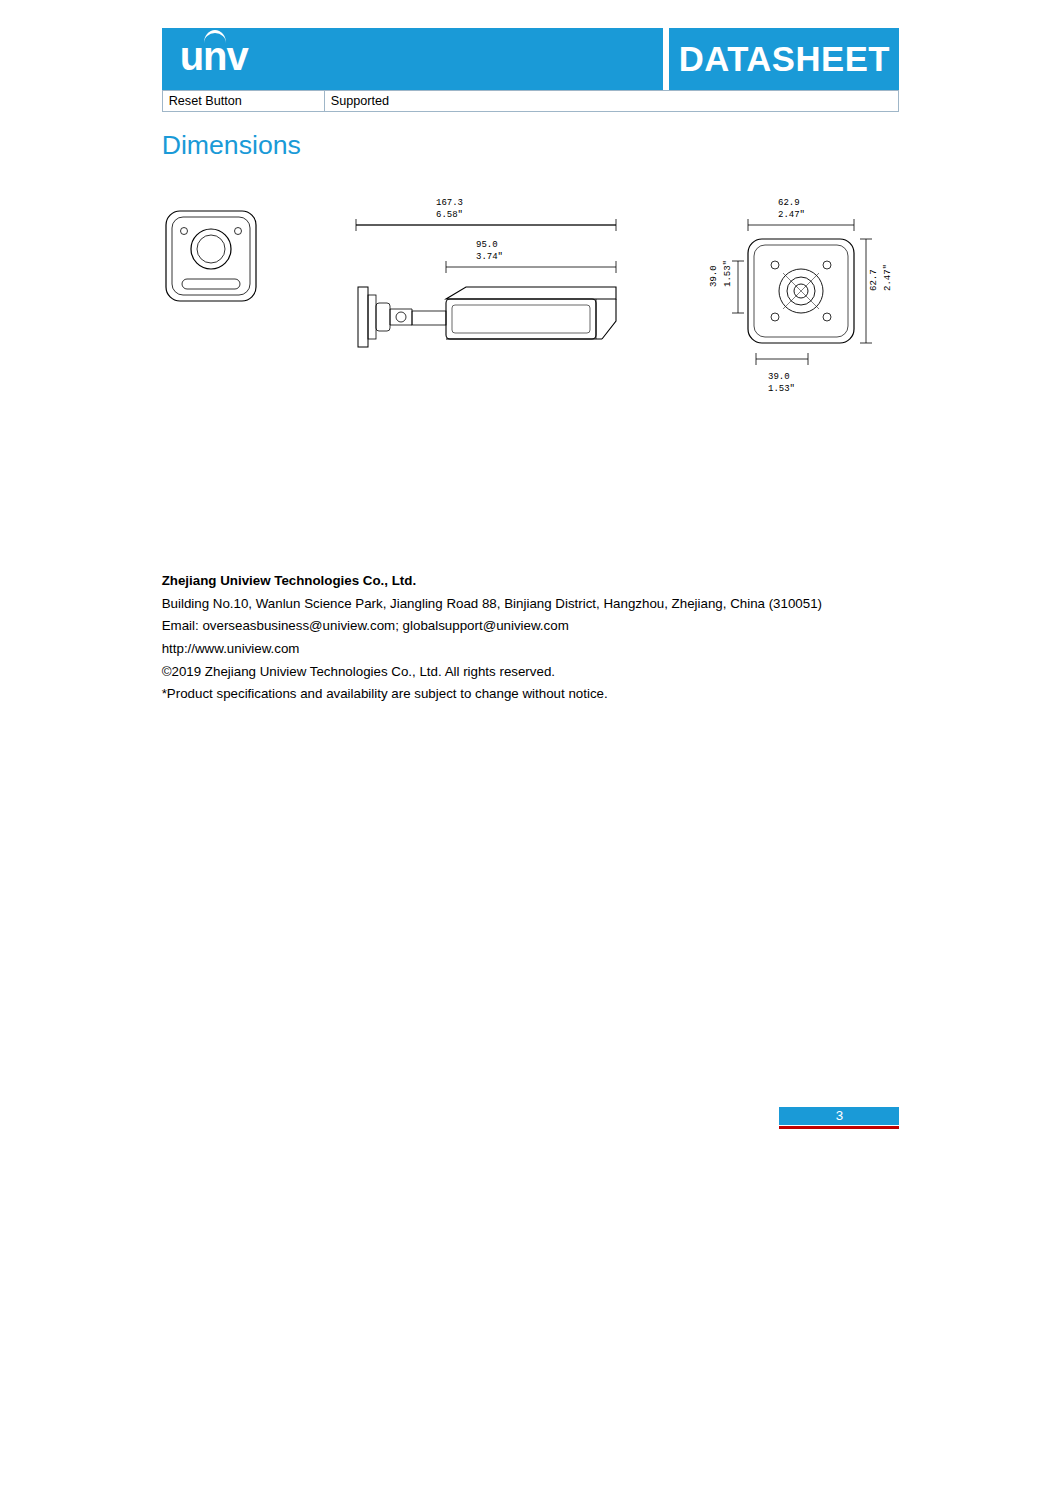unv
DATASHEET
| Reset Button | Supported |
Dimensions
167.3 6.58" 95.0 3.74"
62.9 2.47" 39.0 1.53" 62.7 2.47" 39.0 1.53"
Zhejiang Uniview Technologies Co., Ltd.
Building No.10, Wanlun Science Park, Jiangling Road 88, Binjiang District, Hangzhou, Zhejiang, China (310051)
Email: overseasbusiness@uniview.com; globalsupport@uniview.com
http://www.uniview.com
©2019 Zhejiang Uniview Technologies Co., Ltd. All rights reserved.
*Product specifications and availability are subject to change without notice.
3